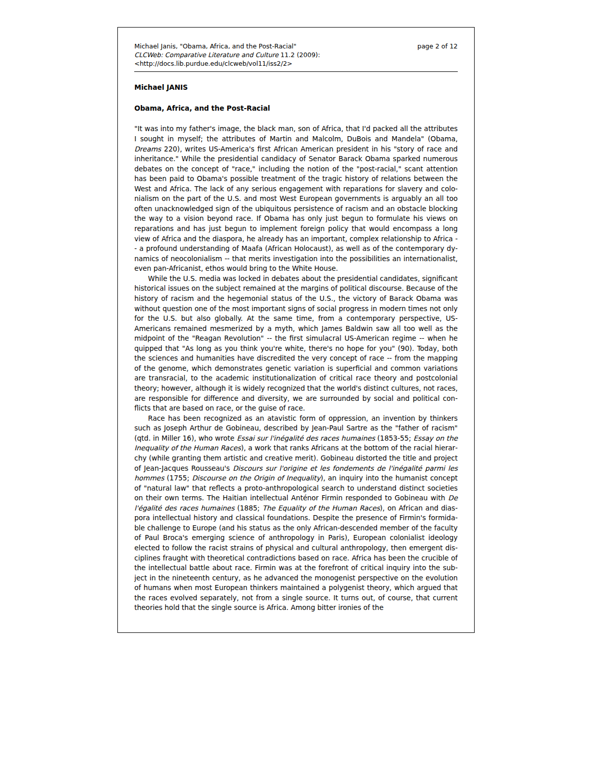Michael Janis, "Obama, Africa, and the Post-Racial" page 2 of 12
CLCWeb: Comparative Literature and Culture 11.2 (2009): <http://docs.lib.purdue.edu/clcweb/vol11/iss2/2>
Michael JANIS
Obama, Africa, and the Post-Racial
"It was into my father's image, the black man, son of Africa, that I'd packed all the attributes I sought in myself; the attributes of Martin and Malcolm, DuBois and Mandela" (Obama, Dreams 220), writes US-America's first African American president in his "story of race and inheritance." While the presidential candidacy of Senator Barack Obama sparked numerous debates on the concept of "race," including the notion of the "post-racial," scant attention has been paid to Obama's possible treatment of the tragic history of relations between the West and Africa. The lack of any serious engagement with reparations for slavery and colonialism on the part of the U.S. and most West European governments is arguably an all too often unacknowledged sign of the ubiquitous persistence of racism and an obstacle blocking the way to a vision beyond race. If Obama has only just begun to formulate his views on reparations and has just begun to implement foreign policy that would encompass a long view of Africa and the diaspora, he already has an important, complex relationship to Africa -- a profound understanding of Maafa (African Holocaust), as well as of the contemporary dynamics of neocolonialism -- that merits investigation into the possibilities an internationalist, even pan-Africanist, ethos would bring to the White House.
While the U.S. media was locked in debates about the presidential candidates, significant historical issues on the subject remained at the margins of political discourse. Because of the history of racism and the hegemonial status of the U.S., the victory of Barack Obama was without question one of the most important signs of social progress in modern times not only for the U.S. but also globally. At the same time, from a contemporary perspective, US-Americans remained mesmerized by a myth, which James Baldwin saw all too well as the midpoint of the "Reagan Revolution" -- the first simulacral US-American regime -- when he quipped that "As long as you think you're white, there's no hope for you" (90). Today, both the sciences and humanities have discredited the very concept of race -- from the mapping of the genome, which demonstrates genetic variation is superficial and common variations are transracial, to the academic institutionalization of critical race theory and postcolonial theory; however, although it is widely recognized that the world's distinct cultures, not races, are responsible for difference and diversity, we are surrounded by social and political conflicts that are based on race, or the guise of race.
Race has been recognized as an atavistic form of oppression, an invention by thinkers such as Joseph Arthur de Gobineau, described by Jean-Paul Sartre as the "father of racism" (qtd. in Miller 16), who wrote Essai sur l'inégalité des races humaines (1853-55; Essay on the Inequality of the Human Races), a work that ranks Africans at the bottom of the racial hierarchy (while granting them artistic and creative merit). Gobineau distorted the title and project of Jean-Jacques Rousseau's Discours sur l'origine et les fondements de l'inégalité parmi les hommes (1755; Discourse on the Origin of Inequality), an inquiry into the humanist concept of "natural law" that reflects a proto-anthropological search to understand distinct societies on their own terms. The Haitian intellectual Anténor Firmin responded to Gobineau with De l'égalité des races humaines (1885; The Equality of the Human Races), on African and diaspora intellectual history and classical foundations. Despite the presence of Firmin's formidable challenge to Europe (and his status as the only African-descended member of the faculty of Paul Broca's emerging science of anthropology in Paris), European colonialist ideology elected to follow the racist strains of physical and cultural anthropology, then emergent disciplines fraught with theoretical contradictions based on race. Africa has been the crucible of the intellectual battle about race. Firmin was at the forefront of critical inquiry into the subject in the nineteenth century, as he advanced the monogenist perspective on the evolution of humans when most European thinkers maintained a polygenist theory, which argued that the races evolved separately, not from a single source. It turns out, of course, that current theories hold that the single source is Africa. Among bitter ironies of the